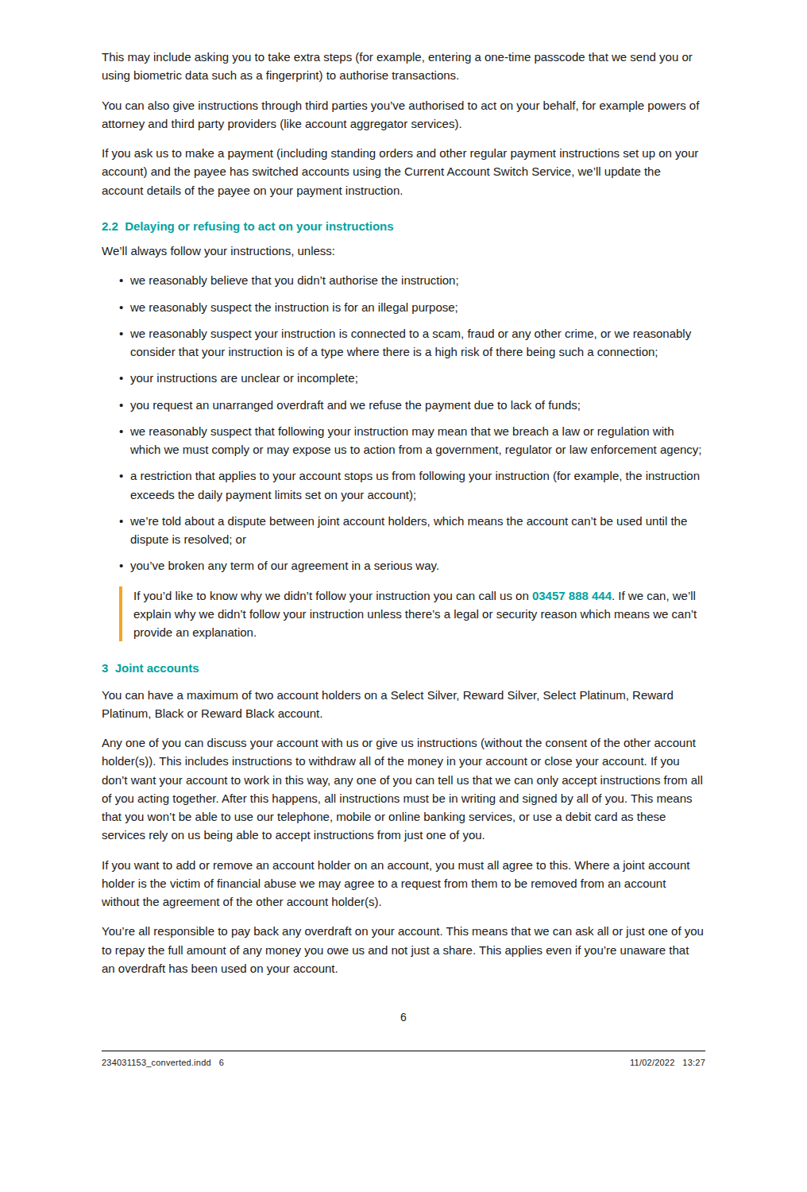This may include asking you to take extra steps (for example, entering a one-time passcode that we send you or using biometric data such as a fingerprint) to authorise transactions.
You can also give instructions through third parties you’ve authorised to act on your behalf, for example powers of attorney and third party providers (like account aggregator services).
If you ask us to make a payment (including standing orders and other regular payment instructions set up on your account) and the payee has switched accounts using the Current Account Switch Service, we’ll update the account details of the payee on your payment instruction.
2.2 Delaying or refusing to act on your instructions
We’ll always follow your instructions, unless:
we reasonably believe that you didn’t authorise the instruction;
we reasonably suspect the instruction is for an illegal purpose;
we reasonably suspect your instruction is connected to a scam, fraud or any other crime, or we reasonably consider that your instruction is of a type where there is a high risk of there being such a connection;
your instructions are unclear or incomplete;
you request an unarranged overdraft and we refuse the payment due to lack of funds;
we reasonably suspect that following your instruction may mean that we breach a law or regulation with which we must comply or may expose us to action from a government, regulator or law enforcement agency;
a restriction that applies to your account stops us from following your instruction (for example, the instruction exceeds the daily payment limits set on your account);
we’re told about a dispute between joint account holders, which means the account can’t be used until the dispute is resolved; or
you’ve broken any term of our agreement in a serious way.
If you’d like to know why we didn’t follow your instruction you can call us on 03457 888 444. If we can, we’ll explain why we didn’t follow your instruction unless there’s a legal or security reason which means we can’t provide an explanation.
3 Joint accounts
You can have a maximum of two account holders on a Select Silver, Reward Silver, Select Platinum, Reward Platinum, Black or Reward Black account.
Any one of you can discuss your account with us or give us instructions (without the consent of the other account holder(s)). This includes instructions to withdraw all of the money in your account or close your account. If you don’t want your account to work in this way, any one of you can tell us that we can only accept instructions from all of you acting together. After this happens, all instructions must be in writing and signed by all of you. This means that you won’t be able to use our telephone, mobile or online banking services, or use a debit card as these services rely on us being able to accept instructions from just one of you.
If you want to add or remove an account holder on an account, you must all agree to this. Where a joint account holder is the victim of financial abuse we may agree to a request from them to be removed from an account without the agreement of the other account holder(s).
You’re all responsible to pay back any overdraft on your account. This means that we can ask all or just one of you to repay the full amount of any money you owe us and not just a share. This applies even if you’re unaware that an overdraft has been used on your account.
6
234031153_converted.indd 6
11/02/2022 13:27